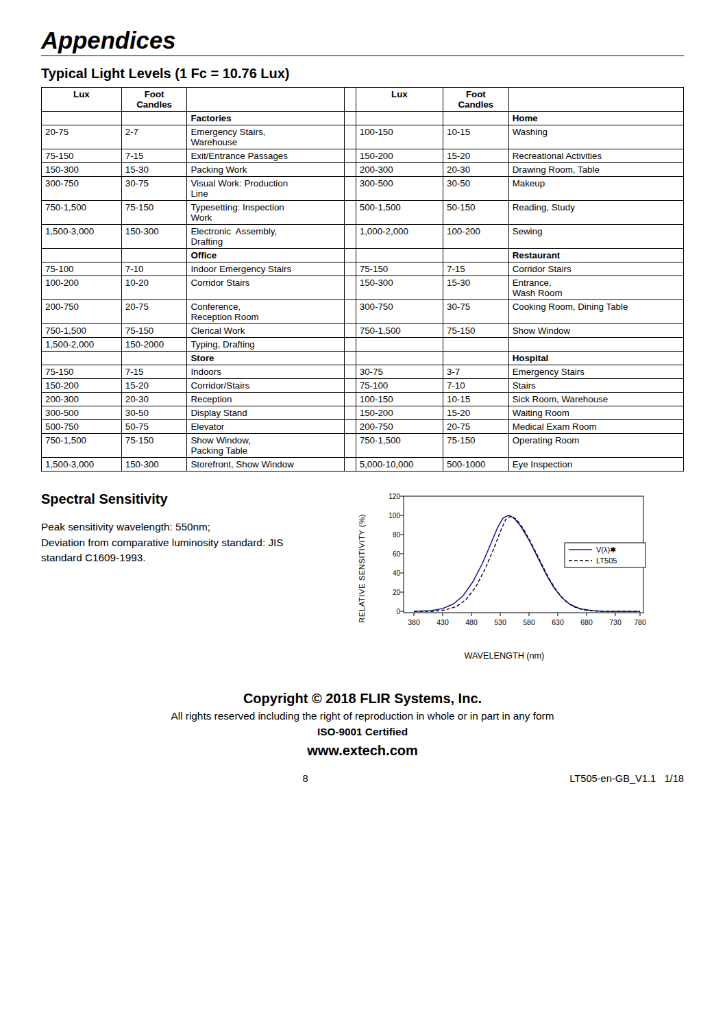Appendices
Typical Light Levels (1 Fc = 10.76 Lux)
| Lux | Foot Candles | | | Lux | Foot Candles | |
| --- | --- | --- | --- | --- | --- | --- |
| | | Factories | | | | Home |
| 20-75 | 2-7 | Emergency Stairs, Warehouse | | 100-150 | 10-15 | Washing |
| 75-150 | 7-15 | Exit/Entrance Passages | | 150-200 | 15-20 | Recreational Activities |
| 150-300 | 15-30 | Packing Work | | 200-300 | 20-30 | Drawing Room, Table |
| 300-750 | 30-75 | Visual Work: Production Line | | 300-500 | 30-50 | Makeup |
| 750-1,500 | 75-150 | Typesetting: Inspection Work | | 500-1,500 | 50-150 | Reading, Study |
| 1,500-3,000 | 150-300 | Electronic Assembly, Drafting | | 1,000-2,000 | 100-200 | Sewing |
| | | Office | | | | Restaurant |
| 75-100 | 7-10 | Indoor Emergency Stairs | | 75-150 | 7-15 | Corridor Stairs |
| 100-200 | 10-20 | Corridor Stairs | | 150-300 | 15-30 | Entrance, Wash Room |
| 200-750 | 20-75 | Conference, Reception Room | | 300-750 | 30-75 | Cooking Room, Dining Table |
| 750-1,500 | 75-150 | Clerical Work | | 750-1,500 | 75-150 | Show Window |
| 1,500-2,000 | 150-2000 | Typing, Drafting | | | | |
| | | Store | | | | Hospital |
| 75-150 | 7-15 | Indoors | | 30-75 | 3-7 | Emergency Stairs |
| 150-200 | 15-20 | Corridor/Stairs | | 75-100 | 7-10 | Stairs |
| 200-300 | 20-30 | Reception | | 100-150 | 10-15 | Sick Room, Warehouse |
| 300-500 | 30-50 | Display Stand | | 150-200 | 15-20 | Waiting Room |
| 500-750 | 50-75 | Elevator | | 200-750 | 20-75 | Medical Exam Room |
| 750-1,500 | 75-150 | Show Window, Packing Table | | 750-1,500 | 75-150 | Operating Room |
| 1,500-3,000 | 150-300 | Storefront, Show Window | | 5,000-10,000 | 500-1000 | Eye Inspection |
Spectral Sensitivity
Peak sensitivity wavelength: 550nm;
Deviation from comparative luminosity standard: JIS standard C1609-1993.
RELATIVE SENSITIVITY (%)
120 100 80 60 40 20 0 380 430 480 530 580 630 680 730 780 V(λ)✱ LT505
WAVELENGTH (nm)
Copyright © 2018 FLIR Systems, Inc.
All rights reserved including the right of reproduction in whole or in part in any form
ISO-9001 Certified
www.extech.com
8 LT505-en-GB_V1.1 1/18